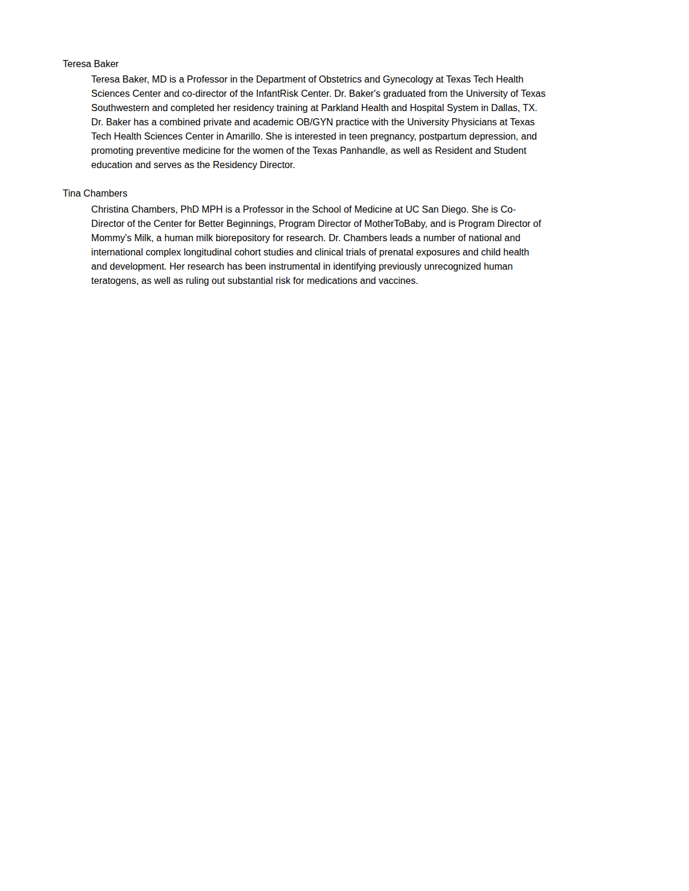Teresa Baker
Teresa Baker, MD is a Professor in the Department of Obstetrics and Gynecology at Texas Tech Health Sciences Center and co-director of the InfantRisk Center. Dr. Baker's graduated from the University of Texas Southwestern and completed her residency training at Parkland Health and Hospital System in Dallas, TX. Dr. Baker has a combined private and academic OB/GYN practice with the University Physicians at Texas Tech Health Sciences Center in Amarillo. She is interested in teen pregnancy, postpartum depression, and promoting preventive medicine for the women of the Texas Panhandle, as well as Resident and Student education and serves as the Residency Director.
Tina Chambers
Christina Chambers, PhD MPH is a Professor in the School of Medicine at UC San Diego. She is Co-Director of the Center for Better Beginnings, Program Director of MotherToBaby, and is Program Director of Mommy's Milk, a human milk biorepository for research. Dr. Chambers leads a number of national and international complex longitudinal cohort studies and clinical trials of prenatal exposures and child health and development. Her research has been instrumental in identifying previously unrecognized human teratogens, as well as ruling out substantial risk for medications and vaccines.